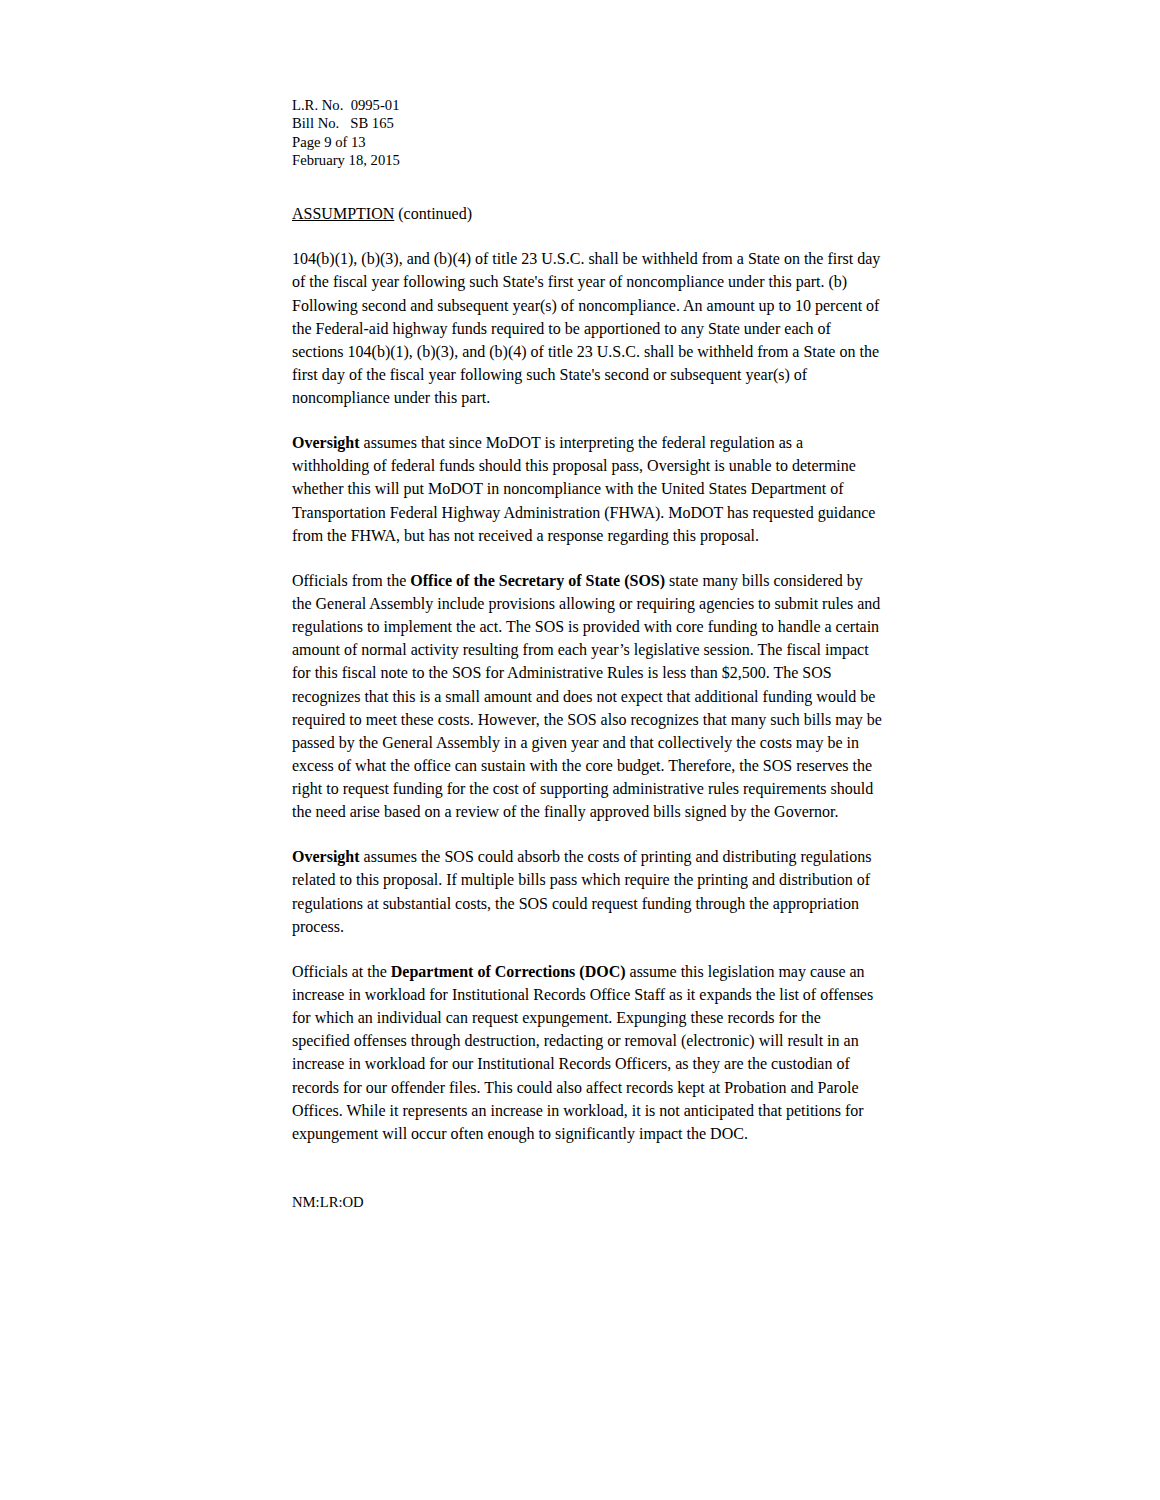L.R. No. 0995-01
Bill No. SB 165
Page 9 of 13
February 18, 2015
ASSUMPTION (continued)
104(b)(1), (b)(3), and (b)(4) of title 23 U.S.C. shall be withheld from a State on the first day of the fiscal year following such State's first year of noncompliance under this part. (b) Following second and subsequent year(s) of noncompliance. An amount up to 10 percent of the Federal-aid highway funds required to be apportioned to any State under each of sections 104(b)(1), (b)(3), and (b)(4) of title 23 U.S.C. shall be withheld from a State on the first day of the fiscal year following such State's second or subsequent year(s) of noncompliance under this part.
Oversight assumes that since MoDOT is interpreting the federal regulation as a withholding of federal funds should this proposal pass, Oversight is unable to determine whether this will put MoDOT in noncompliance with the United States Department of Transportation Federal Highway Administration (FHWA). MoDOT has requested guidance from the FHWA, but has not received a response regarding this proposal.
Officials from the Office of the Secretary of State (SOS) state many bills considered by the General Assembly include provisions allowing or requiring agencies to submit rules and regulations to implement the act. The SOS is provided with core funding to handle a certain amount of normal activity resulting from each year’s legislative session. The fiscal impact for this fiscal note to the SOS for Administrative Rules is less than $2,500. The SOS recognizes that this is a small amount and does not expect that additional funding would be required to meet these costs. However, the SOS also recognizes that many such bills may be passed by the General Assembly in a given year and that collectively the costs may be in excess of what the office can sustain with the core budget. Therefore, the SOS reserves the right to request funding for the cost of supporting administrative rules requirements should the need arise based on a review of the finally approved bills signed by the Governor.
Oversight assumes the SOS could absorb the costs of printing and distributing regulations related to this proposal. If multiple bills pass which require the printing and distribution of regulations at substantial costs, the SOS could request funding through the appropriation process.
Officials at the Department of Corrections (DOC) assume this legislation may cause an increase in workload for Institutional Records Office Staff as it expands the list of offenses for which an individual can request expungement. Expunging these records for the specified offenses through destruction, redacting or removal (electronic) will result in an increase in workload for our Institutional Records Officers, as they are the custodian of records for our offender files. This could also affect records kept at Probation and Parole Offices. While it represents an increase in workload, it is not anticipated that petitions for expungement will occur often enough to significantly impact the DOC.
NM:LR:OD